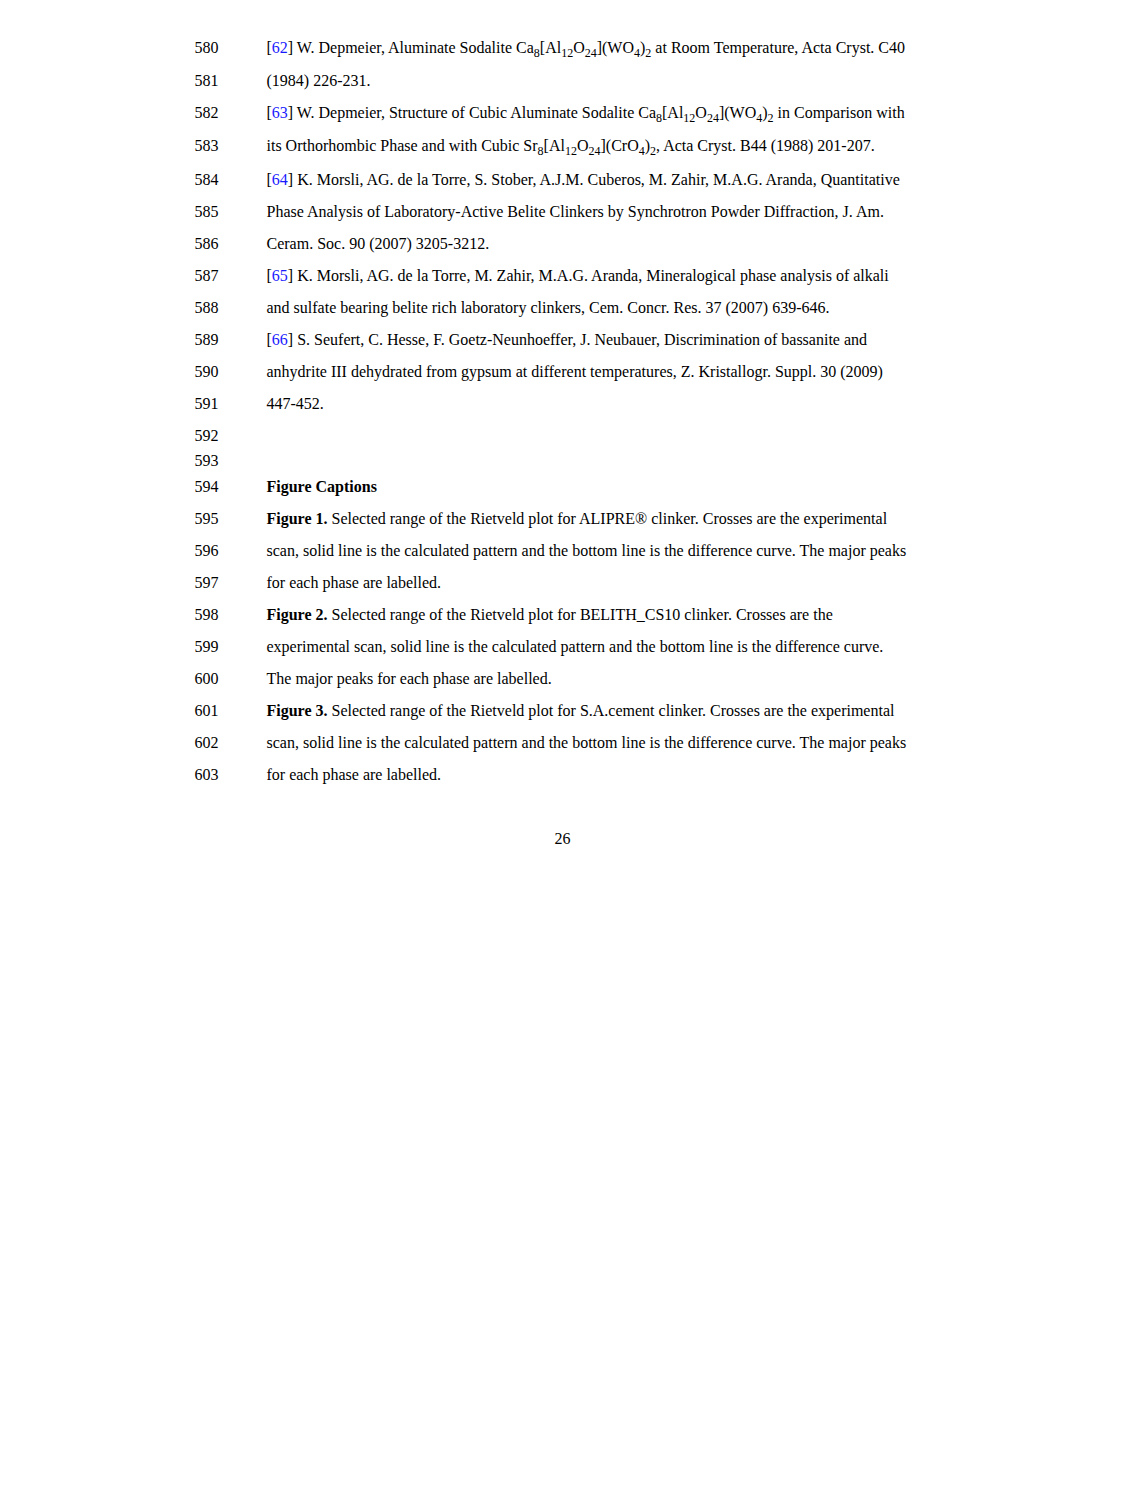[62] W. Depmeier, Aluminate Sodalite Ca8[Al12O24](WO4)2 at Room Temperature, Acta Cryst. C40
(1984) 226-231.
[63] W. Depmeier, Structure of Cubic Aluminate Sodalite Ca8[Al12O24](WO4)2 in Comparison with
its Orthorhombic Phase and with Cubic Sr8[Al12O24](CrO4)2, Acta Cryst. B44 (1988) 201-207.
[64] K. Morsli, AG. de la Torre, S. Stober, A.J.M. Cuberos, M. Zahir, M.A.G. Aranda, Quantitative
Phase Analysis of Laboratory-Active Belite Clinkers by Synchrotron Powder Diffraction, J. Am.
Ceram. Soc. 90 (2007) 3205-3212.
[65] K. Morsli, AG. de la Torre, M. Zahir, M.A.G. Aranda, Mineralogical phase analysis of alkali
and sulfate bearing belite rich laboratory clinkers, Cem. Concr. Res. 37 (2007) 639-646.
[66] S. Seufert, C. Hesse, F. Goetz-Neunhoeffer, J. Neubauer, Discrimination of bassanite and
anhydrite III dehydrated from gypsum at different temperatures, Z. Kristallogr. Suppl. 30 (2009)
447-452.
Figure Captions
Figure 1. Selected range of the Rietveld plot for ALIPRE® clinker. Crosses are the experimental
scan, solid line is the calculated pattern and the bottom line is the difference curve. The major peaks
for each phase are labelled.
Figure 2. Selected range of the Rietveld plot for BELITH_CS10 clinker. Crosses are the
experimental scan, solid line is the calculated pattern and the bottom line is the difference curve.
The major peaks for each phase are labelled.
Figure 3. Selected range of the Rietveld plot for S.A.cement clinker. Crosses are the experimental
scan, solid line is the calculated pattern and the bottom line is the difference curve. The major peaks
for each phase are labelled.
26